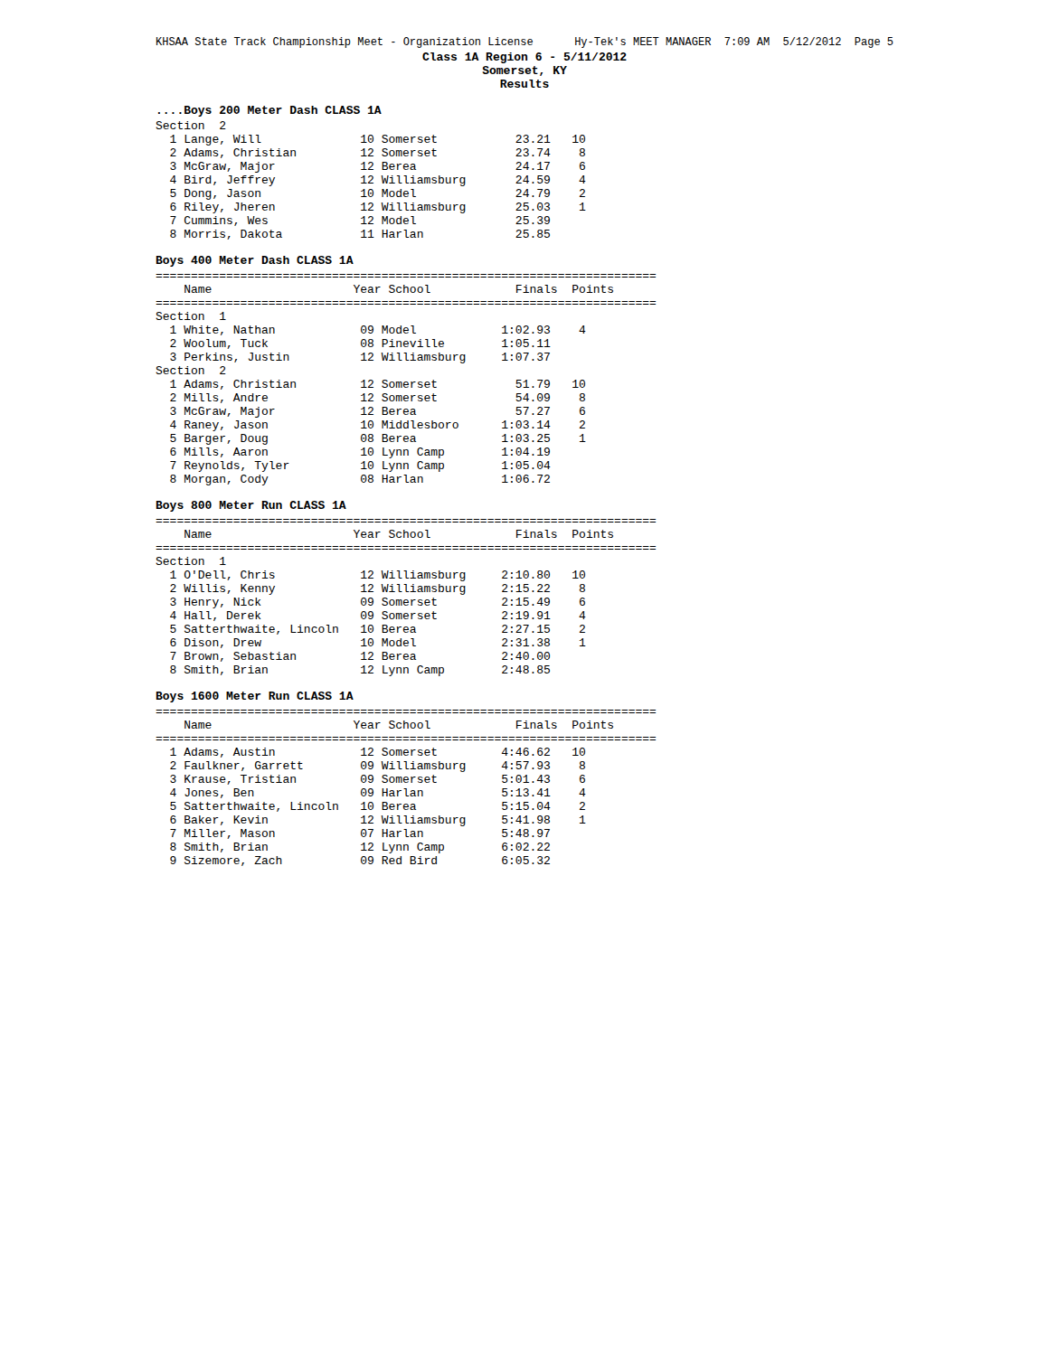KHSAA State Track Championship Meet - Organization License Hy-Tek's MEET MANAGER 7:09 AM 5/12/2012 Page 5
Class 1A Region 6 - 5/11/2012
Somerset, KY
Results
....Boys 200 Meter Dash CLASS 1A
Section  2
  1 Lange, Will              10 Somerset           23.21   10
  2 Adams, Christian         12 Somerset           23.74    8
  3 McGraw, Major            12 Berea              24.17    6
  4 Bird, Jeffrey            12 Williamsburg       24.59    4
  5 Dong, Jason              10 Model              24.79    2
  6 Riley, Jheren            12 Williamsburg       25.03    1
  7 Cummins, Wes             12 Model              25.39
  8 Morris, Dakota           11 Harlan             25.85
Boys 400 Meter Dash CLASS 1A
=======================================================================
    Name                    Year School            Finals  Points
=======================================================================
Section  1
  1 White, Nathan            09 Model            1:02.93    4
  2 Woolum, Tuck             08 Pineville        1:05.11
  3 Perkins, Justin          12 Williamsburg     1:07.37
Section  2
  1 Adams, Christian         12 Somerset           51.79   10
  2 Mills, Andre             12 Somerset           54.09    8
  3 McGraw, Major            12 Berea              57.27    6
  4 Raney, Jason             10 Middlesboro      1:03.14    2
  5 Barger, Doug             08 Berea            1:03.25    1
  6 Mills, Aaron             10 Lynn Camp        1:04.19
  7 Reynolds, Tyler          10 Lynn Camp        1:05.04
  8 Morgan, Cody             08 Harlan           1:06.72
Boys 800 Meter Run CLASS 1A
=======================================================================
    Name                    Year School            Finals  Points
=======================================================================
Section  1
  1 O'Dell, Chris            12 Williamsburg     2:10.80   10
  2 Willis, Kenny            12 Williamsburg     2:15.22    8
  3 Henry, Nick              09 Somerset         2:15.49    6
  4 Hall, Derek              09 Somerset         2:19.91    4
  5 Satterthwaite, Lincoln   10 Berea            2:27.15    2
  6 Dison, Drew              10 Model            2:31.38    1
  7 Brown, Sebastian         12 Berea            2:40.00
  8 Smith, Brian             12 Lynn Camp        2:48.85
Boys 1600 Meter Run CLASS 1A
=======================================================================
    Name                    Year School            Finals  Points
=======================================================================
  1 Adams, Austin            12 Somerset         4:46.62   10
  2 Faulkner, Garrett        09 Williamsburg     4:57.93    8
  3 Krause, Tristian         09 Somerset         5:01.43    6
  4 Jones, Ben               09 Harlan           5:13.41    4
  5 Satterthwaite, Lincoln   10 Berea            5:15.04    2
  6 Baker, Kevin             12 Williamsburg     5:41.98    1
  7 Miller, Mason            07 Harlan           5:48.97
  8 Smith, Brian             12 Lynn Camp        6:02.22
  9 Sizemore, Zach           09 Red Bird         6:05.32